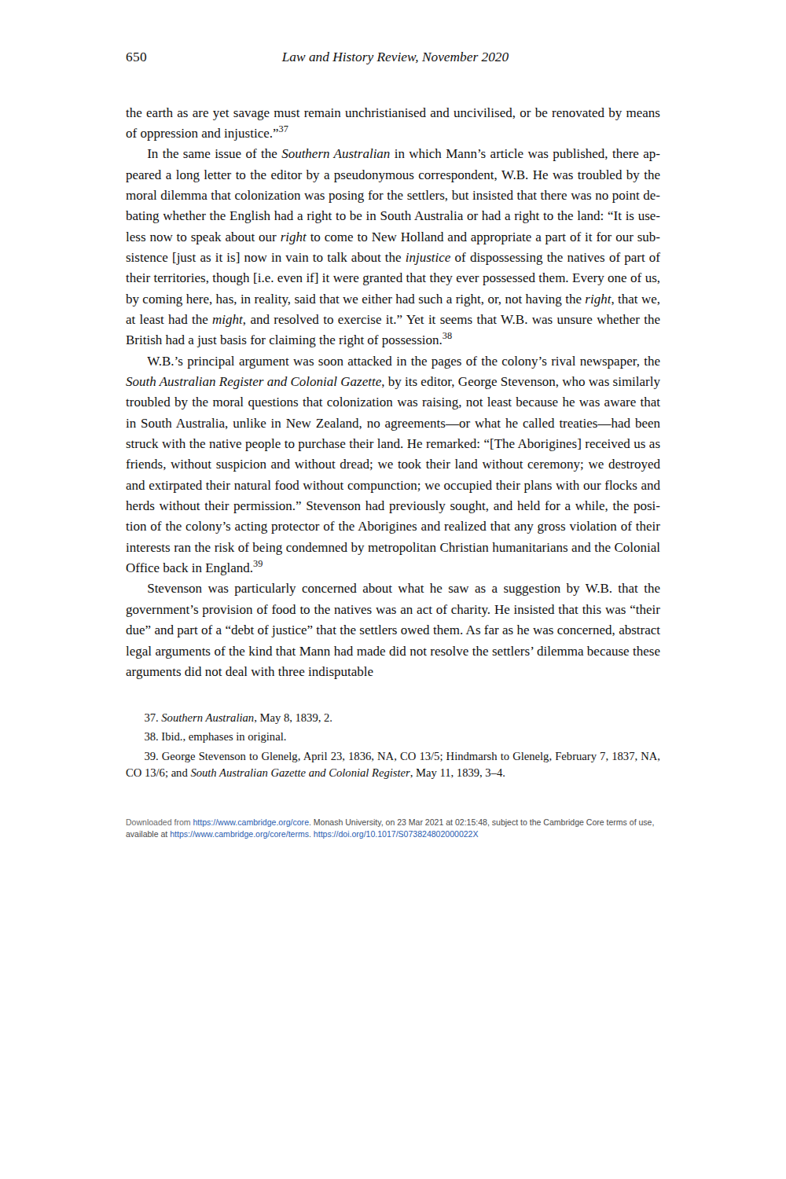650 Law and History Review, November 2020
the earth as are yet savage must remain unchristianised and uncivilised, or be renovated by means of oppression and injustice.”37
In the same issue of the Southern Australian in which Mann’s article was published, there appeared a long letter to the editor by a pseudonymous correspondent, W.B. He was troubled by the moral dilemma that colonization was posing for the settlers, but insisted that there was no point debating whether the English had a right to be in South Australia or had a right to the land: “It is useless now to speak about our right to come to New Holland and appropriate a part of it for our subsistence [just as it is] now in vain to talk about the injustice of dispossessing the natives of part of their territories, though [i.e. even if] it were granted that they ever possessed them. Every one of us, by coming here, has, in reality, said that we either had such a right, or, not having the right, that we, at least had the might, and resolved to exercise it.” Yet it seems that W.B. was unsure whether the British had a just basis for claiming the right of possession.38
W.B.’s principal argument was soon attacked in the pages of the colony’s rival newspaper, the South Australian Register and Colonial Gazette, by its editor, George Stevenson, who was similarly troubled by the moral questions that colonization was raising, not least because he was aware that in South Australia, unlike in New Zealand, no agreements—or what he called treaties—had been struck with the native people to purchase their land. He remarked: “[The Aborigines] received us as friends, without suspicion and without dread; we took their land without ceremony; we destroyed and extirpated their natural food without compunction; we occupied their plans with our flocks and herds without their permission.” Stevenson had previously sought, and held for a while, the position of the colony’s acting protector of the Aborigines and realized that any gross violation of their interests ran the risk of being condemned by metropolitan Christian humanitarians and the Colonial Office back in England.39
Stevenson was particularly concerned about what he saw as a suggestion by W.B. that the government’s provision of food to the natives was an act of charity. He insisted that this was “their due” and part of a “debt of justice” that the settlers owed them. As far as he was concerned, abstract legal arguments of the kind that Mann had made did not resolve the settlers’ dilemma because these arguments did not deal with three indisputable
37. Southern Australian, May 8, 1839, 2.
38. Ibid., emphases in original.
39. George Stevenson to Glenelg, April 23, 1836, NA, CO 13/5; Hindmarsh to Glenelg, February 7, 1837, NA, CO 13/6; and South Australian Gazette and Colonial Register, May 11, 1839, 3–4.
Downloaded from https://www.cambridge.org/core. Monash University, on 23 Mar 2021 at 02:15:48, subject to the Cambridge Core terms of use, available at https://www.cambridge.org/core/terms. https://doi.org/10.1017/S073824802000022X